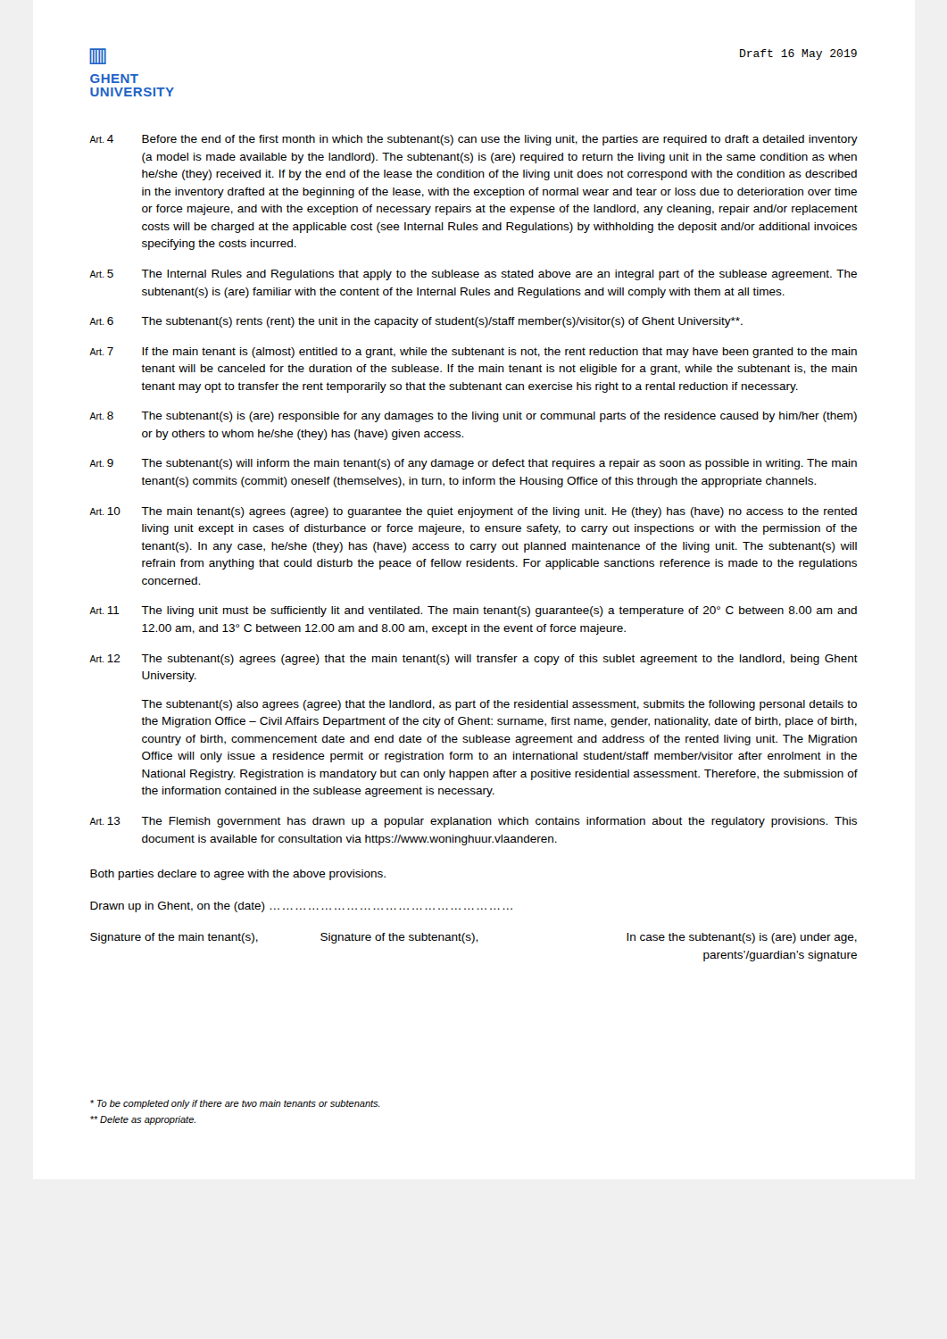▥ GHENT
UNIVERSITY
Draft 16 May 2019
| Art. 4 | Before the end of the first month in which the subtenant(s) can use the living unit, the parties are required to draft a detailed inventory (a model is made available by the landlord). The subtenant(s) is (are) required to return the living unit in the same condition as when he/she (they) received it. If by the end of the lease the condition of the living unit does not correspond with the condition as described in the inventory drafted at the beginning of the lease, with the exception of normal wear and tear or loss due to deterioration over time or force majeure, and with the exception of necessary repairs at the expense of the landlord, any cleaning, repair and/or replacement costs will be charged at the applicable cost (see Internal Rules and Regulations) by withholding the deposit and/or additional invoices specifying the costs incurred. |
| Art. 5 | The Internal Rules and Regulations that apply to the sublease as stated above are an integral part of the sublease agreement. The subtenant(s) is (are) familiar with the content of the Internal Rules and Regulations and will comply with them at all times. |
| Art. 6 | The subtenant(s) rents (rent) the unit in the capacity of student(s)/staff member(s)/visitor(s) of Ghent University**. |
| Art. 7 | If the main tenant is (almost) entitled to a grant, while the subtenant is not, the rent reduction that may have been granted to the main tenant will be canceled for the duration of the sublease. If the main tenant is not eligible for a grant, while the subtenant is, the main tenant may opt to transfer the rent temporarily so that the subtenant can exercise his right to a rental reduction if necessary. |
| Art. 8 | The subtenant(s) is (are) responsible for any damages to the living unit or communal parts of the residence caused by him/her (them) or by others to whom he/she (they) has (have) given access. |
| Art. 9 | The subtenant(s) will inform the main tenant(s) of any damage or defect that requires a repair as soon as possible in writing. The main tenant(s) commits (commit) oneself (themselves), in turn, to inform the Housing Office of this through the appropriate channels. |
| Art. 10 | The main tenant(s) agrees (agree) to guarantee the quiet enjoyment of the living unit. He (they) has (have) no access to the rented living unit except in cases of disturbance or force majeure, to ensure safety, to carry out inspections or with the permission of the tenant(s). In any case, he/she (they) has (have) access to carry out planned maintenance of the living unit. The subtenant(s) will refrain from anything that could disturb the peace of fellow residents. For applicable sanctions reference is made to the regulations concerned. |
| Art. 11 | The living unit must be sufficiently lit and ventilated. The main tenant(s) guarantee(s) a temperature of 20° C between 8.00 am and 12.00 am, and 13° C between 12.00 am and 8.00 am, except in the event of force majeure. |
| Art. 12 | The subtenant(s) agrees (agree) that the main tenant(s) will transfer a copy of this sublet agreement to the landlord, being Ghent University. The subtenant(s) also agrees (agree) that the landlord, as part of the residential assessment, submits the following personal details to the Migration Office – Civil Affairs Department of the city of Ghent: surname, first name, gender, nationality, date of birth, place of birth, country of birth, commencement date and end date of the sublease agreement and address of the rented living unit. The Migration Office will only issue a residence permit or registration form to an international student/staff member/visitor after enrolment in the National Registry. Registration is mandatory but can only happen after a positive residential assessment. Therefore, the submission of the information contained in the sublease agreement is necessary. |
| Art. 13 | The Flemish government has drawn up a popular explanation which contains information about the regulatory provisions. This document is available for consultation via https://www.woninghuur.vlaanderen. |
Both parties declare to agree with the above provisions.
Drawn up in Ghent, on the (date) …………………………………………………
| Signature of the main tenant(s), | Signature of the subtenant(s), | In case the subtenant(s) is (are) under age, parents’/guardian’s signature |
* To be completed only if there are two main tenants or subtenants.
** Delete as appropriate.